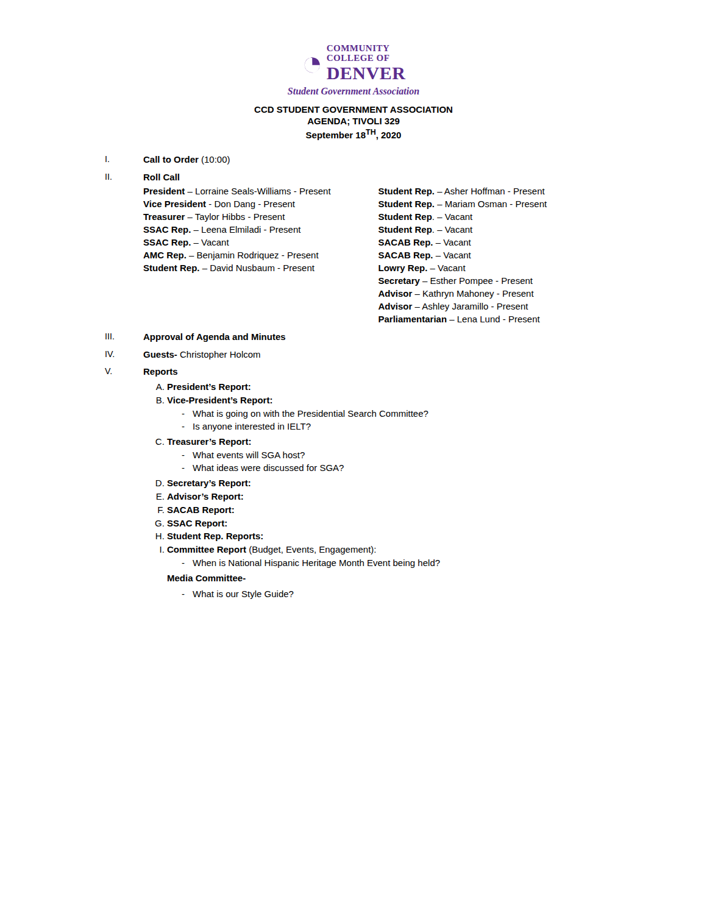◔COMMUNITY COLLEGE OF DENVER
Student Government Association
CCD STUDENT GOVERNMENT ASSOCIATION AGENDA; TIVOLI 329 September 18TH, 2020
Call to Order (10:00)
Roll Call
President – Lorraine Seals-Williams - Present
Vice President - Don Dang - Present
Treasurer – Taylor Hibbs - Present
SSAC Rep. – Leena Elmiladi - Present
SSAC Rep. – Vacant
AMC Rep. – Benjamin Rodriquez - Present
Student Rep. – David Nusbaum - Present
Student Rep. – Asher Hoffman - Present
Student Rep. – Mariam Osman - Present
Student Rep. – Vacant
Student Rep. – Vacant
SACAB Rep. – Vacant
SACAB Rep. – Vacant
Lowry Rep. – Vacant
Secretary – Esther Pompee - Present
Advisor – Kathryn Mahoney - Present
Advisor – Ashley Jaramillo - Present
Parliamentarian – Lena Lund - Present
Approval of Agenda and Minutes
Guests- Christopher Holcom
Reports
President’s Report:
Vice-President’s Report:
What is going on with the Presidential Search Committee?
Is anyone interested in IELT?
Treasurer’s Report:
What events will SGA host?
What ideas were discussed for SGA?
Secretary’s Report:
Advisor’s Report:
SACAB Report:
SSAC Report:
Student Rep. Reports:
Committee Report (Budget, Events, Engagement):
When is National Hispanic Heritage Month Event being held?
Media Committee-
What is our Style Guide?